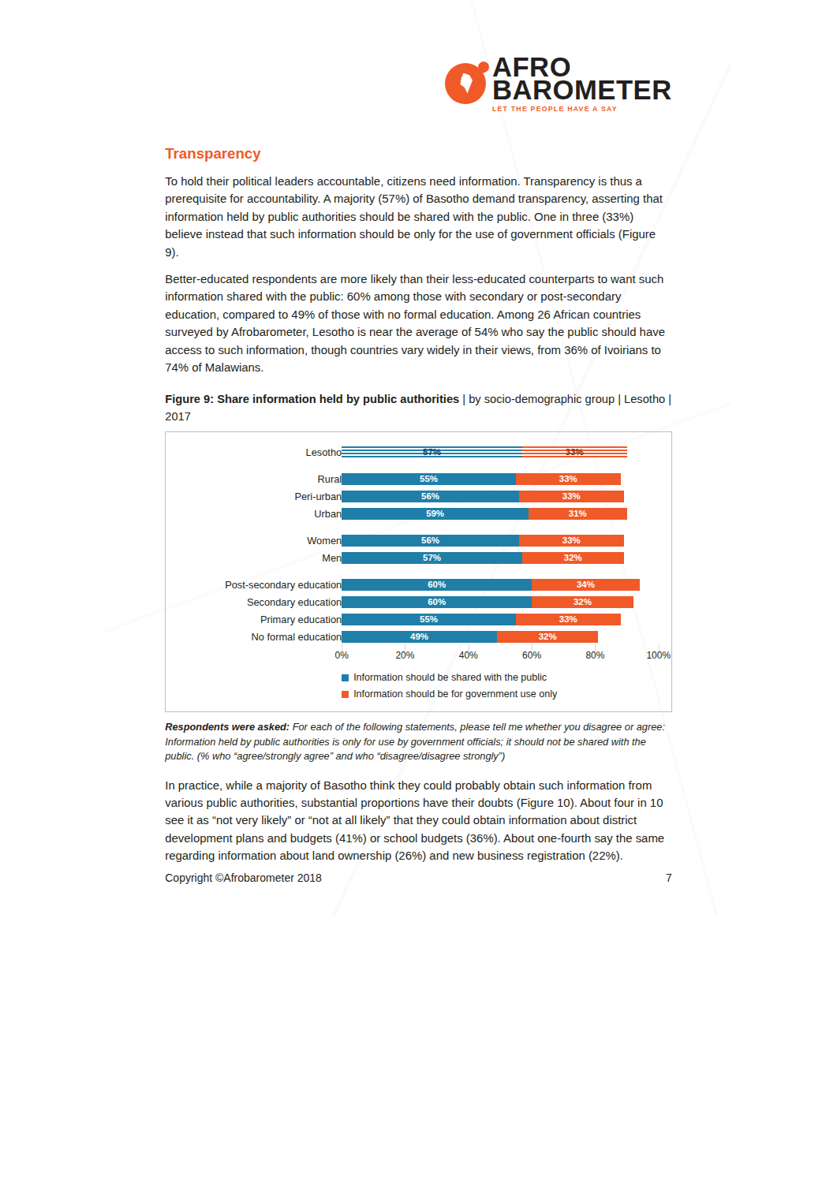AFRO BAROMETER LET THE PEOPLE HAVE A SAY
Transparency
To hold their political leaders accountable, citizens need information. Transparency is thus a prerequisite for accountability. A majority (57%) of Basotho demand transparency, asserting that information held by public authorities should be shared with the public. One in three (33%) believe instead that such information should be only for the use of government officials (Figure 9).
Better-educated respondents are more likely than their less-educated counterparts to want such information shared with the public: 60% among those with secondary or post-secondary education, compared to 49% of those with no formal education. Among 26 African countries surveyed by Afrobarometer, Lesotho is near the average of 54% who say the public should have access to such information, though countries vary widely in their views, from 36% of Ivoirians to 74% of Malawians.
Figure 9: Share information held by public authorities | by socio-demographic group | Lesotho | 2017
| Lesotho | 57% 33% |
| Rural | 55% 33% |
| Peri-urban | 56% 33% |
| Urban | 59% 31% |
| Women | 56% 33% |
| Men | 57% 32% |
| Post-secondary education | 60% 34% |
| Secondary education | 60% 32% |
| Primary education | 55% 33% |
| No formal education | 49% 32% |
| | 0% 20% 40% 60% 80% 100% |
Information should be shared with the public
Information should be for government use only
Respondents were asked: For each of the following statements, please tell me whether you disagree or agree: Information held by public authorities is only for use by government officials; it should not be shared with the public. (% who “agree/strongly agree” and who “disagree/disagree strongly”)
In practice, while a majority of Basotho think they could probably obtain such information from various public authorities, substantial proportions have their doubts (Figure 10). About four in 10 see it as “not very likely” or “not at all likely” that they could obtain information about district development plans and budgets (41%) or school budgets (36%). About one-fourth say the same regarding information about land ownership (26%) and new business registration (22%).
Copyright ©Afrobarometer 2018
7